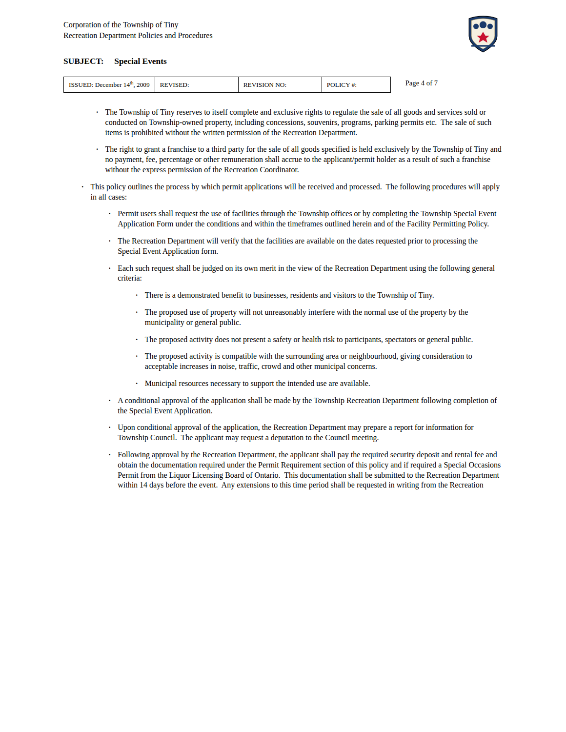Corporation of the Township of Tiny
Recreation Department Policies and Procedures
SUBJECT: Special Events
| ISSUED: December 14 th , 2009 | REVISED: | REVISION NO: | POLICY #: |
Page 4 of 7
The Township of Tiny reserves to itself complete and exclusive rights to regulate the sale of all goods and services sold or conducted on Township-owned property, including concessions, souvenirs, programs, parking permits etc. The sale of such items is prohibited without the written permission of the Recreation Department.
The right to grant a franchise to a third party for the sale of all goods specified is held exclusively by the Township of Tiny and no payment, fee, percentage or other remuneration shall accrue to the applicant/permit holder as a result of such a franchise without the express permission of the Recreation Coordinator.
This policy outlines the process by which permit applications will be received and processed. The following procedures will apply in all cases:
Permit users shall request the use of facilities through the Township offices or by completing the Township Special Event Application Form under the conditions and within the timeframes outlined herein and of the Facility Permitting Policy.
The Recreation Department will verify that the facilities are available on the dates requested prior to processing the Special Event Application form.
Each such request shall be judged on its own merit in the view of the Recreation Department using the following general criteria:
There is a demonstrated benefit to businesses, residents and visitors to the Township of Tiny.
The proposed use of property will not unreasonably interfere with the normal use of the property by the municipality or general public.
The proposed activity does not present a safety or health risk to participants, spectators or general public.
The proposed activity is compatible with the surrounding area or neighbourhood, giving consideration to acceptable increases in noise, traffic, crowd and other municipal concerns.
Municipal resources necessary to support the intended use are available.
A conditional approval of the application shall be made by the Township Recreation Department following completion of the Special Event Application.
Upon conditional approval of the application, the Recreation Department may prepare a report for information for Township Council. The applicant may request a deputation to the Council meeting.
Following approval by the Recreation Department, the applicant shall pay the required security deposit and rental fee and obtain the documentation required under the Permit Requirement section of this policy and if required a Special Occasions Permit from the Liquor Licensing Board of Ontario. This documentation shall be submitted to the Recreation Department within 14 days before the event. Any extensions to this time period shall be requested in writing from the Recreation